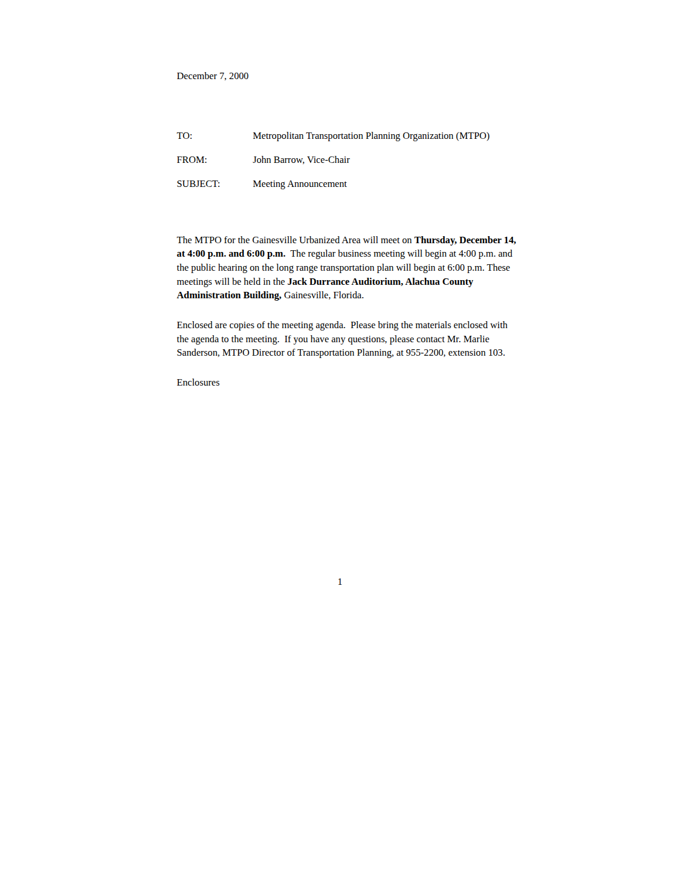December 7, 2000
| TO: | Metropolitan Transportation Planning Organization (MTPO) |
| FROM: | John Barrow, Vice-Chair |
| SUBJECT: | Meeting Announcement |
The MTPO for the Gainesville Urbanized Area will meet on Thursday, December 14, at 4:00 p.m. and 6:00 p.m. The regular business meeting will begin at 4:00 p.m. and the public hearing on the long range transportation plan will begin at 6:00 p.m. These meetings will be held in the Jack Durrance Auditorium, Alachua County Administration Building, Gainesville, Florida.
Enclosed are copies of the meeting agenda. Please bring the materials enclosed with the agenda to the meeting. If you have any questions, please contact Mr. Marlie Sanderson, MTPO Director of Transportation Planning, at 955-2200, extension 103.
Enclosures
1